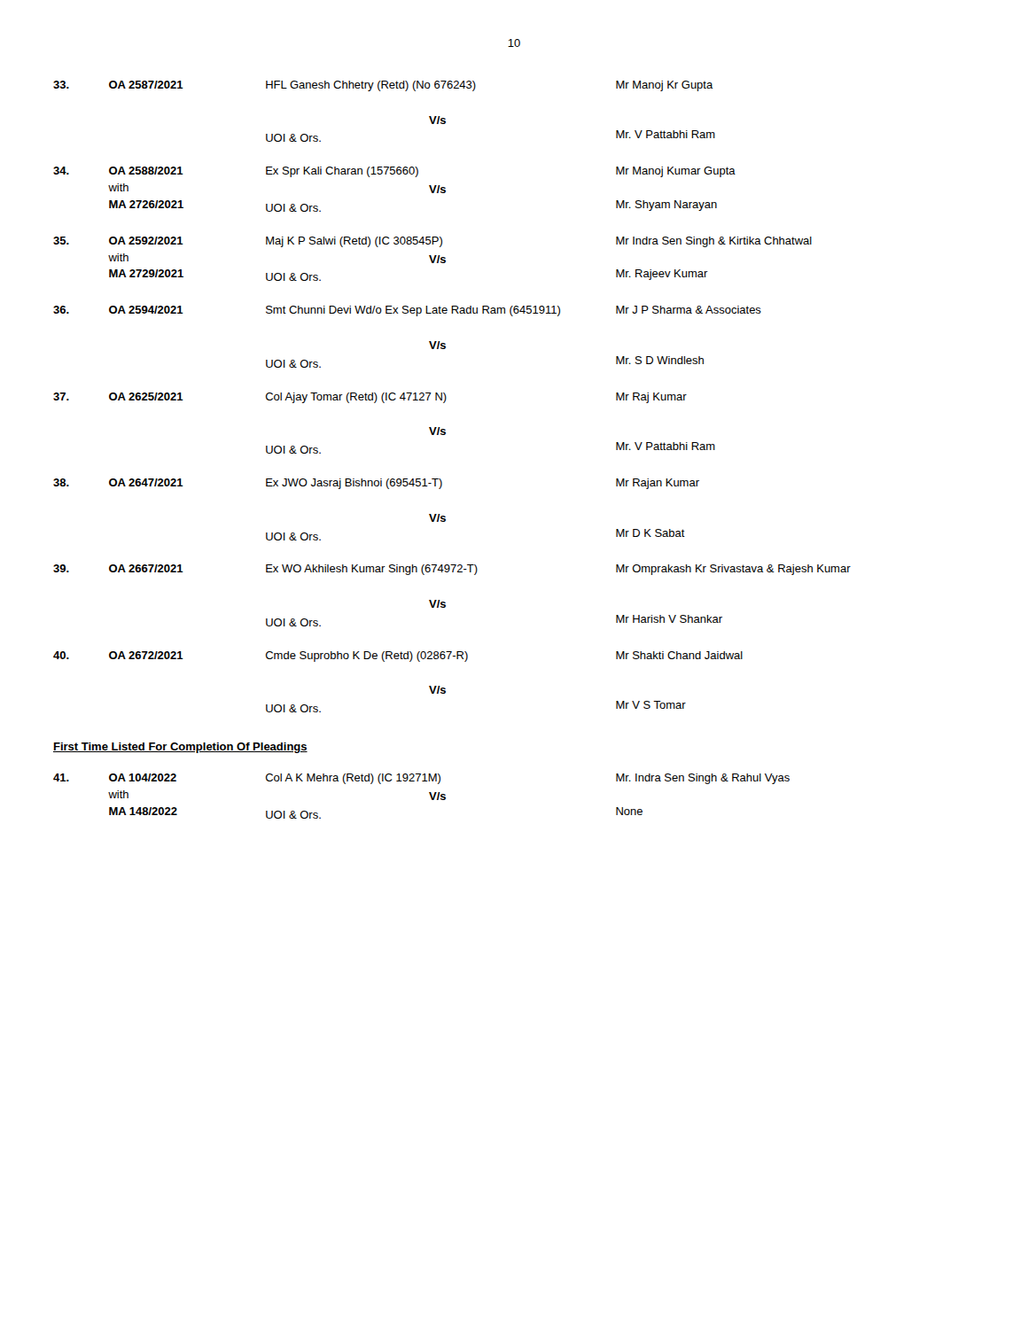10
| 33. | OA 2587/2021 | HFL Ganesh Chhetry (Retd) (No 676243) V/s UOI & Ors. | Mr Manoj Kr Gupta Mr. V Pattabhi Ram |
| 34. | OA 2588/2021 with MA 2726/2021 | Ex Spr Kali Charan (1575660) V/s UOI & Ors. | Mr Manoj Kumar Gupta Mr. Shyam Narayan |
| 35. | OA 2592/2021 with MA 2729/2021 | Maj K P Salwi (Retd) (IC 308545P) V/s UOI & Ors. | Mr Indra Sen Singh & Kirtika Chhatwal Mr. Rajeev Kumar |
| 36. | OA 2594/2021 | Smt Chunni Devi Wd/o Ex Sep Late Radu Ram (6451911) V/s UOI & Ors. | Mr J P Sharma & Associates Mr. S D Windlesh |
| 37. | OA 2625/2021 | Col Ajay Tomar (Retd) (IC 47127 N) V/s UOI & Ors. | Mr Raj Kumar Mr. V Pattabhi Ram |
| 38. | OA 2647/2021 | Ex JWO Jasraj Bishnoi (695451-T) V/s UOI & Ors. | Mr Rajan Kumar Mr D K Sabat |
| 39. | OA 2667/2021 | Ex WO Akhilesh Kumar Singh (674972-T) V/s UOI & Ors. | Mr Omprakash Kr Srivastava & Rajesh Kumar Mr Harish V Shankar |
| 40. | OA 2672/2021 | Cmde Suprobho K De (Retd) (02867-R) V/s UOI & Ors. | Mr Shakti Chand Jaidwal Mr V S Tomar |
First Time Listed For Completion Of Pleadings
| 41. | OA 104/2022 with MA 148/2022 | Col A K Mehra (Retd) (IC 19271M) V/s UOI & Ors. | Mr. Indra Sen Singh & Rahul Vyas None |